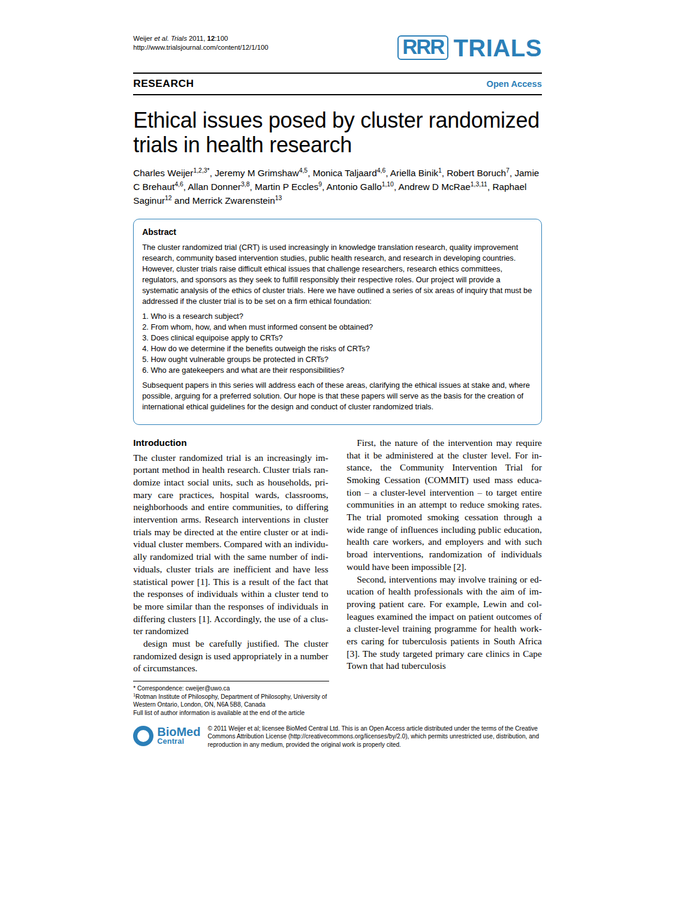Weijer et al. Trials 2011, 12:100
http://www.trialsjournal.com/content/12/1/100
RRR
TRIALS
RESEARCH
Open Access
Ethical issues posed by cluster randomized trials in health research
Charles Weijer1,2,3*, Jeremy M Grimshaw4,5, Monica Taljaard4,6, Ariella Binik1, Robert Boruch7, Jamie C Brehaut4,6, Allan Donner3,8, Martin P Eccles9, Antonio Gallo1,10, Andrew D McRae1,3,11, Raphael Saginur12 and Merrick Zwarenstein13
Abstract
The cluster randomized trial (CRT) is used increasingly in knowledge translation research, quality improvement research, community based intervention studies, public health research, and research in developing countries. However, cluster trials raise difficult ethical issues that challenge researchers, research ethics committees, regulators, and sponsors as they seek to fulfill responsibly their respective roles. Our project will provide a systematic analysis of the ethics of cluster trials. Here we have outlined a series of six areas of inquiry that must be addressed if the cluster trial is to be set on a firm ethical foundation:
1. Who is a research subject?
2. From whom, how, and when must informed consent be obtained?
3. Does clinical equipoise apply to CRTs?
4. How do we determine if the benefits outweigh the risks of CRTs?
5. How ought vulnerable groups be protected in CRTs?
6. Who are gatekeepers and what are their responsibilities?
Subsequent papers in this series will address each of these areas, clarifying the ethical issues at stake and, where possible, arguing for a preferred solution. Our hope is that these papers will serve as the basis for the creation of international ethical guidelines for the design and conduct of cluster randomized trials.
Introduction
The cluster randomized trial is an increasingly important method in health research. Cluster trials randomize intact social units, such as households, primary care practices, hospital wards, classrooms, neighborhoods and entire communities, to differing intervention arms. Research interventions in cluster trials may be directed at the entire cluster or at individual cluster members. Compared with an individually randomized trial with the same number of individuals, cluster trials are inefficient and have less statistical power [1]. This is a result of the fact that the responses of individuals within a cluster tend to be more similar than the responses of individuals in differing clusters [1]. Accordingly, the use of a cluster randomized
design must be carefully justified. The cluster randomized design is used appropriately in a number of circumstances.
First, the nature of the intervention may require that it be administered at the cluster level. For instance, the Community Intervention Trial for Smoking Cessation (COMMIT) used mass education – a cluster-level intervention – to target entire communities in an attempt to reduce smoking rates. The trial promoted smoking cessation through a wide range of influences including public education, health care workers, and employers and with such broad interventions, randomization of individuals would have been impossible [2].
Second, interventions may involve training or education of health professionals with the aim of improving patient care. For example, Lewin and colleagues examined the impact on patient outcomes of a cluster-level training programme for health workers caring for tuberculosis patients in South Africa [3]. The study targeted primary care clinics in Cape Town that had tuberculosis
* Correspondence: cweijer@uwo.ca
1Rotman Institute of Philosophy, Department of Philosophy, University of Western Ontario, London, ON, N6A 5B8, Canada
Full list of author information is available at the end of the article
BioMedCentral
© 2011 Weijer et al; licensee BioMed Central Ltd. This is an Open Access article distributed under the terms of the Creative Commons Attribution License (http://creativecommons.org/licenses/by/2.0), which permits unrestricted use, distribution, and reproduction in any medium, provided the original work is properly cited.